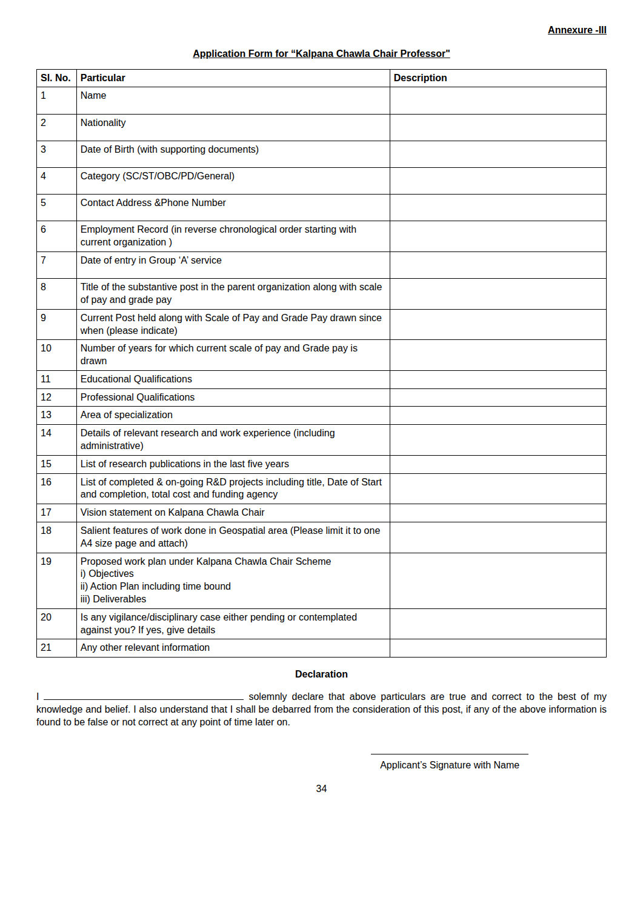Annexure -III
Application Form for “Kalpana Chawla Chair Professor"
| Sl. No. | Particular | Description |
| --- | --- | --- |
| 1 | Name | |
| 2 | Nationality | |
| 3 | Date of Birth (with supporting documents) | |
| 4 | Category (SC/ST/OBC/PD/General) | |
| 5 | Contact Address &Phone Number | |
| 6 | Employment Record (in reverse chronological order starting with current organization ) | |
| 7 | Date of entry in Group ‘A’ service | |
| 8 | Title of the substantive post in the parent organization along with scale of pay and grade pay | |
| 9 | Current Post held along with Scale of Pay and Grade Pay drawn since when (please indicate) | |
| 10 | Number of years for which current scale of pay and Grade pay is drawn | |
| 11 | Educational Qualifications | |
| 12 | Professional Qualifications | |
| 13 | Area of specialization | |
| 14 | Details of relevant research and work experience (including administrative) | |
| 15 | List of research publications in the last five years | |
| 16 | List of completed & on-going R&D projects including title, Date of Start and completion, total cost and funding agency | |
| 17 | Vision statement on Kalpana Chawla Chair | |
| 18 | Salient features of work done in Geospatial area (Please limit it to one A4 size page and attach) | |
| 19 | Proposed work plan under Kalpana Chawla Chair Scheme i) Objectives ii) Action Plan including time bound iii) Deliverables | |
| 20 | Is any vigilance/disciplinary case either pending or contemplated against you? If yes, give details | |
| 21 | Any other relevant information | |
Declaration
I solemnly declare that above particulars are true and correct to the best of my knowledge and belief. I also understand that I shall be debarred from the consideration of this post, if any of the above information is found to be false or not correct at any point of time later on.
Applicant’s Signature with Name
34